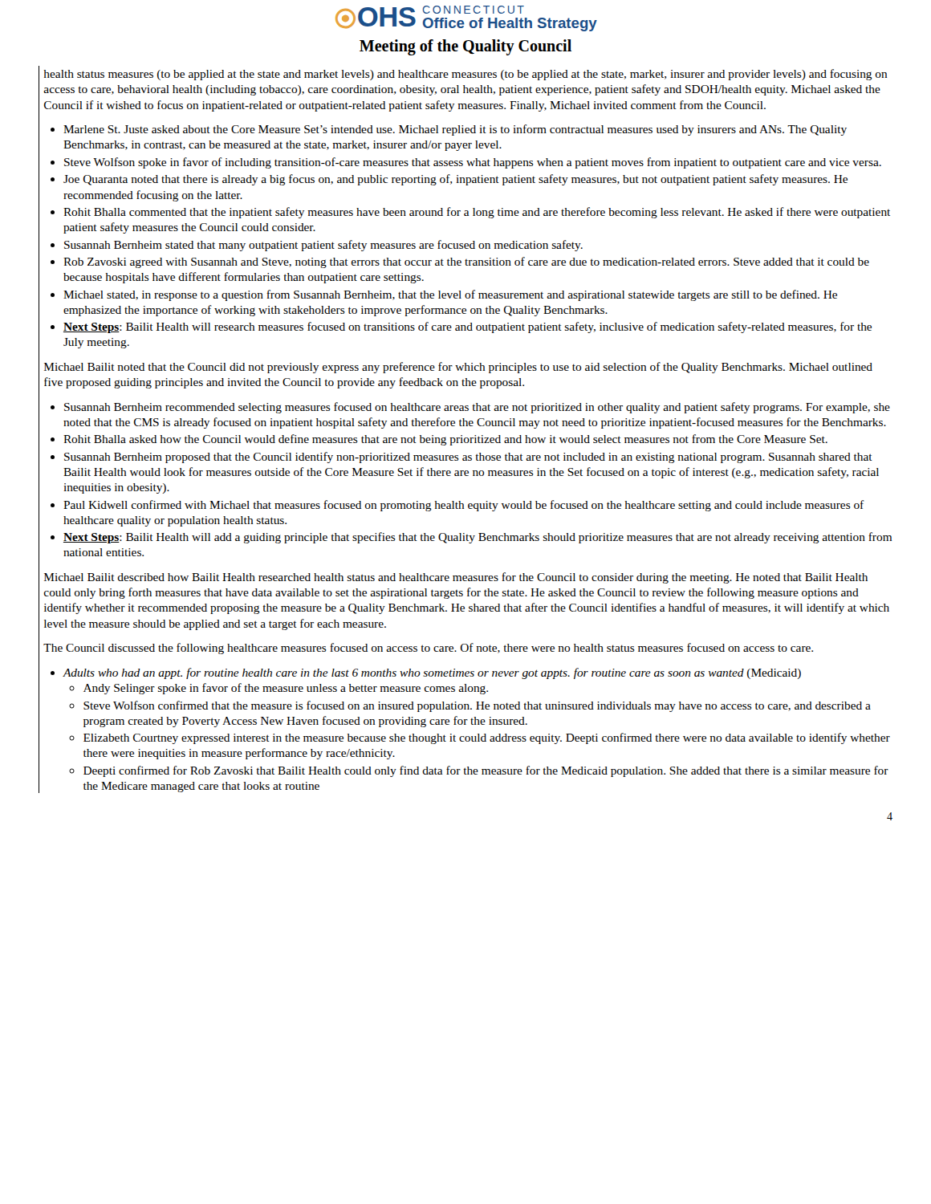⦿OHS
CONNECTICUT
Office of Health Strategy
Meeting of the Quality Council
health status measures (to be applied at the state and market levels) and healthcare measures (to be applied at the state, market, insurer and provider levels) and focusing on access to care, behavioral health (including tobacco), care coordination, obesity, oral health, patient experience, patient safety and SDOH/health equity. Michael asked the Council if it wished to focus on inpatient-related or outpatient-related patient safety measures. Finally, Michael invited comment from the Council.
Marlene St. Juste asked about the Core Measure Set’s intended use. Michael replied it is to inform contractual measures used by insurers and ANs. The Quality Benchmarks, in contrast, can be measured at the state, market, insurer and/or payer level.
Steve Wolfson spoke in favor of including transition-of-care measures that assess what happens when a patient moves from inpatient to outpatient care and vice versa.
Joe Quaranta noted that there is already a big focus on, and public reporting of, inpatient patient safety measures, but not outpatient patient safety measures. He recommended focusing on the latter.
Rohit Bhalla commented that the inpatient safety measures have been around for a long time and are therefore becoming less relevant. He asked if there were outpatient patient safety measures the Council could consider.
Susannah Bernheim stated that many outpatient patient safety measures are focused on medication safety.
Rob Zavoski agreed with Susannah and Steve, noting that errors that occur at the transition of care are due to medication-related errors. Steve added that it could be because hospitals have different formularies than outpatient care settings.
Michael stated, in response to a question from Susannah Bernheim, that the level of measurement and aspirational statewide targets are still to be defined. He emphasized the importance of working with stakeholders to improve performance on the Quality Benchmarks.
Next Steps: Bailit Health will research measures focused on transitions of care and outpatient patient safety, inclusive of medication safety-related measures, for the July meeting.
Michael Bailit noted that the Council did not previously express any preference for which principles to use to aid selection of the Quality Benchmarks. Michael outlined five proposed guiding principles and invited the Council to provide any feedback on the proposal.
Susannah Bernheim recommended selecting measures focused on healthcare areas that are not prioritized in other quality and patient safety programs. For example, she noted that the CMS is already focused on inpatient hospital safety and therefore the Council may not need to prioritize inpatient-focused measures for the Benchmarks.
Rohit Bhalla asked how the Council would define measures that are not being prioritized and how it would select measures not from the Core Measure Set.
Susannah Bernheim proposed that the Council identify non-prioritized measures as those that are not included in an existing national program. Susannah shared that Bailit Health would look for measures outside of the Core Measure Set if there are no measures in the Set focused on a topic of interest (e.g., medication safety, racial inequities in obesity).
Paul Kidwell confirmed with Michael that measures focused on promoting health equity would be focused on the healthcare setting and could include measures of healthcare quality or population health status.
Next Steps: Bailit Health will add a guiding principle that specifies that the Quality Benchmarks should prioritize measures that are not already receiving attention from national entities.
Michael Bailit described how Bailit Health researched health status and healthcare measures for the Council to consider during the meeting. He noted that Bailit Health could only bring forth measures that have data available to set the aspirational targets for the state. He asked the Council to review the following measure options and identify whether it recommended proposing the measure be a Quality Benchmark. He shared that after the Council identifies a handful of measures, it will identify at which level the measure should be applied and set a target for each measure.
The Council discussed the following healthcare measures focused on access to care. Of note, there were no health status measures focused on access to care.
Adults who had an appt. for routine health care in the last 6 months who sometimes or never got appts. for routine care as soon as wanted (Medicaid)
Andy Selinger spoke in favor of the measure unless a better measure comes along.
Steve Wolfson confirmed that the measure is focused on an insured population. He noted that uninsured individuals may have no access to care, and described a program created by Poverty Access New Haven focused on providing care for the insured.
Elizabeth Courtney expressed interest in the measure because she thought it could address equity. Deepti confirmed there were no data available to identify whether there were inequities in measure performance by race/ethnicity.
Deepti confirmed for Rob Zavoski that Bailit Health could only find data for the measure for the Medicaid population. She added that there is a similar measure for the Medicare managed care that looks at routine
4